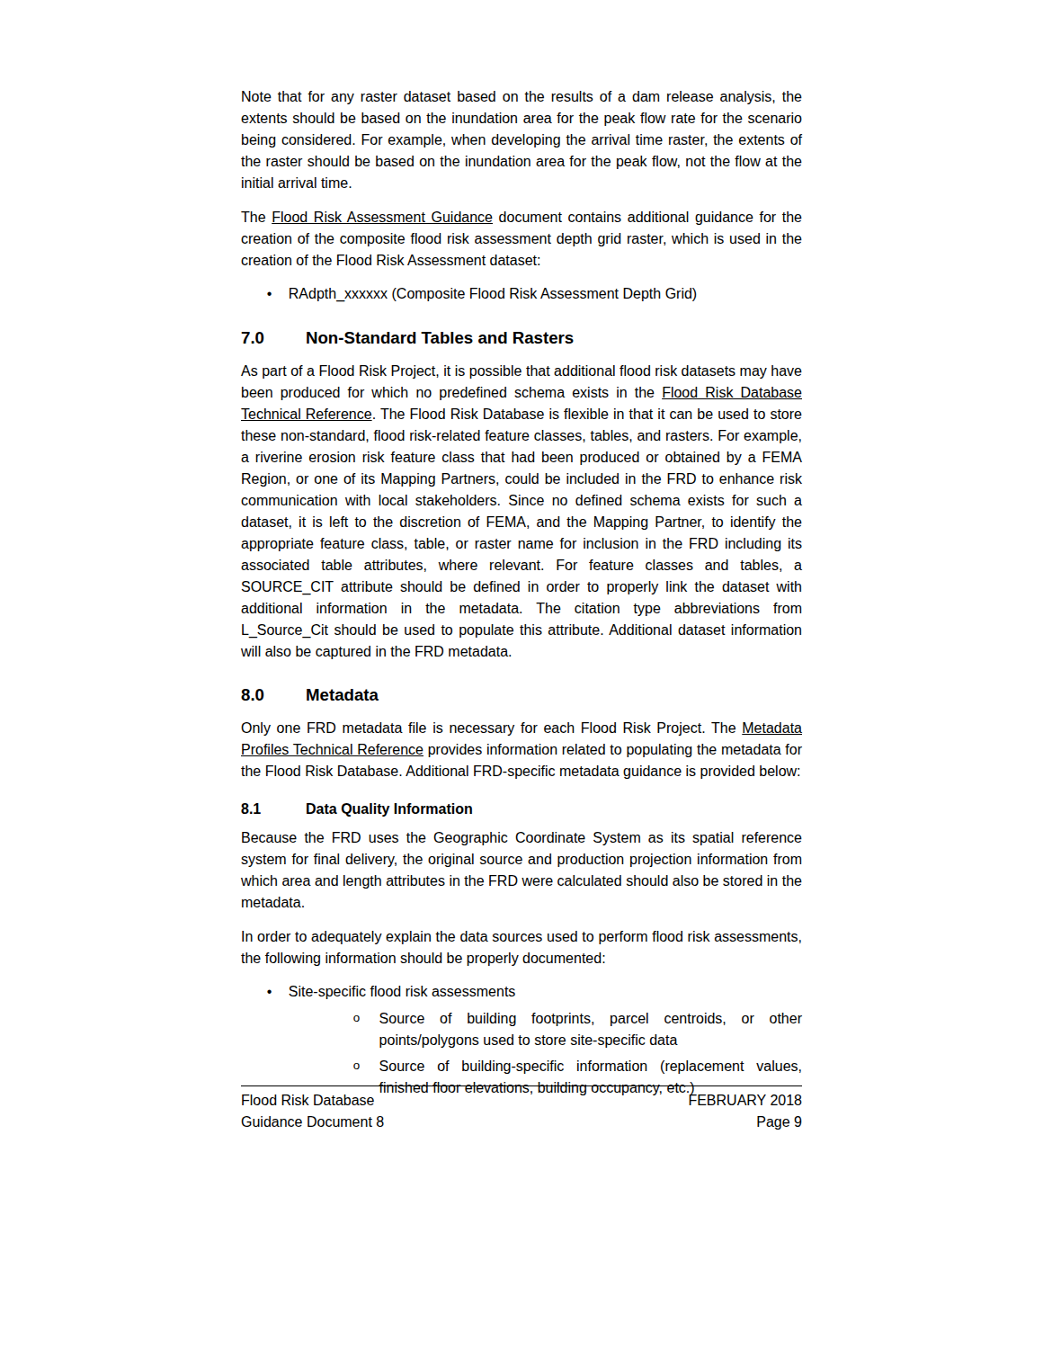Note that for any raster dataset based on the results of a dam release analysis, the extents should be based on the inundation area for the peak flow rate for the scenario being considered. For example, when developing the arrival time raster, the extents of the raster should be based on the inundation area for the peak flow, not the flow at the initial arrival time.
The Flood Risk Assessment Guidance document contains additional guidance for the creation of the composite flood risk assessment depth grid raster, which is used in the creation of the Flood Risk Assessment dataset:
RAdpth_xxxxxx (Composite Flood Risk Assessment Depth Grid)
7.0 Non-Standard Tables and Rasters
As part of a Flood Risk Project, it is possible that additional flood risk datasets may have been produced for which no predefined schema exists in the Flood Risk Database Technical Reference. The Flood Risk Database is flexible in that it can be used to store these non-standard, flood risk-related feature classes, tables, and rasters. For example, a riverine erosion risk feature class that had been produced or obtained by a FEMA Region, or one of its Mapping Partners, could be included in the FRD to enhance risk communication with local stakeholders. Since no defined schema exists for such a dataset, it is left to the discretion of FEMA, and the Mapping Partner, to identify the appropriate feature class, table, or raster name for inclusion in the FRD including its associated table attributes, where relevant. For feature classes and tables, a SOURCE_CIT attribute should be defined in order to properly link the dataset with additional information in the metadata. The citation type abbreviations from L_Source_Cit should be used to populate this attribute. Additional dataset information will also be captured in the FRD metadata.
8.0 Metadata
Only one FRD metadata file is necessary for each Flood Risk Project. The Metadata Profiles Technical Reference provides information related to populating the metadata for the Flood Risk Database. Additional FRD-specific metadata guidance is provided below:
8.1 Data Quality Information
Because the FRD uses the Geographic Coordinate System as its spatial reference system for final delivery, the original source and production projection information from which area and length attributes in the FRD were calculated should also be stored in the metadata.
In order to adequately explain the data sources used to perform flood risk assessments, the following information should be properly documented:
Site-specific flood risk assessments
Source of building footprints, parcel centroids, or other points/polygons used to store site-specific data
Source of building-specific information (replacement values, finished floor elevations, building occupancy, etc.)
Flood Risk Database FEBRUARY 2018
Guidance Document 8 Page 9